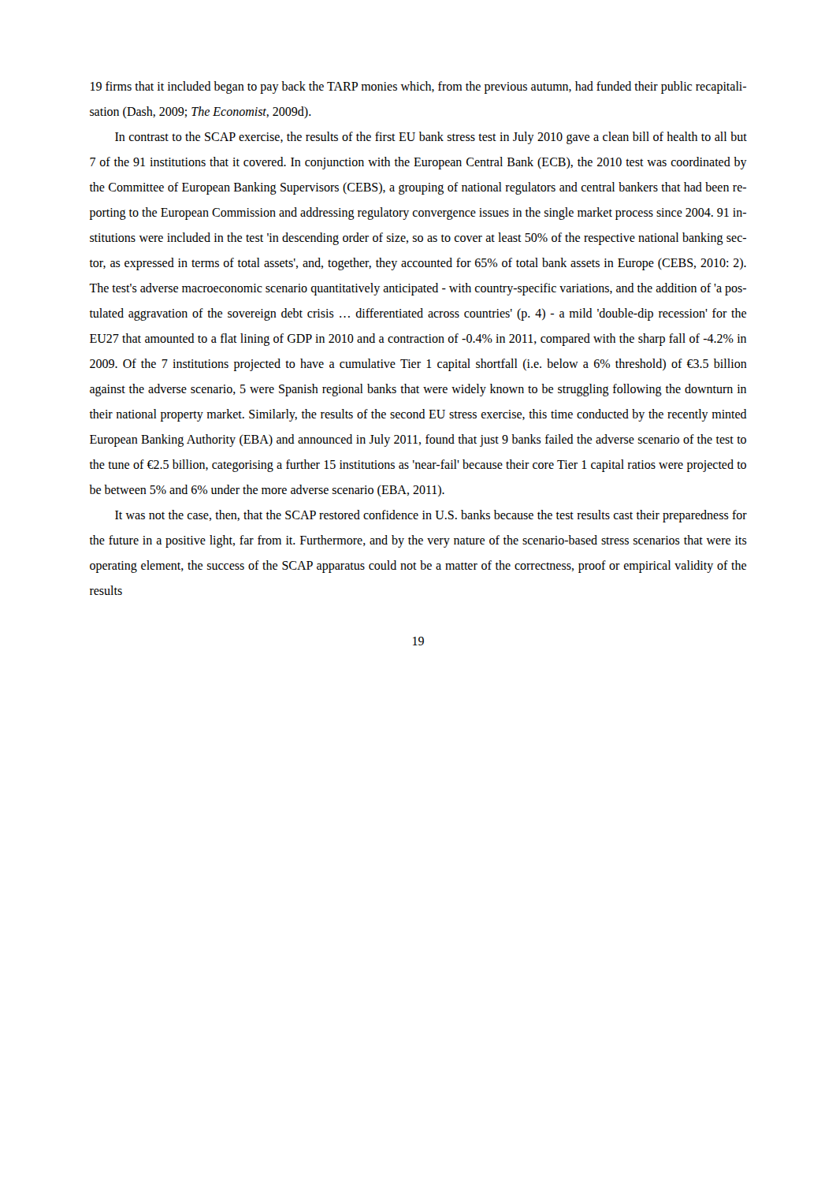19 firms that it included began to pay back the TARP monies which, from the previous autumn, had funded their public recapitalisation (Dash, 2009; The Economist, 2009d).
In contrast to the SCAP exercise, the results of the first EU bank stress test in July 2010 gave a clean bill of health to all but 7 of the 91 institutions that it covered. In conjunction with the European Central Bank (ECB), the 2010 test was coordinated by the Committee of European Banking Supervisors (CEBS), a grouping of national regulators and central bankers that had been reporting to the European Commission and addressing regulatory convergence issues in the single market process since 2004. 91 institutions were included in the test 'in descending order of size, so as to cover at least 50% of the respective national banking sector, as expressed in terms of total assets', and, together, they accounted for 65% of total bank assets in Europe (CEBS, 2010: 2). The test's adverse macroeconomic scenario quantitatively anticipated - with country-specific variations, and the addition of 'a postulated aggravation of the sovereign debt crisis … differentiated across countries' (p. 4) - a mild 'double-dip recession' for the EU27 that amounted to a flat lining of GDP in 2010 and a contraction of -0.4% in 2011, compared with the sharp fall of -4.2% in 2009. Of the 7 institutions projected to have a cumulative Tier 1 capital shortfall (i.e. below a 6% threshold) of €3.5 billion against the adverse scenario, 5 were Spanish regional banks that were widely known to be struggling following the downturn in their national property market. Similarly, the results of the second EU stress exercise, this time conducted by the recently minted European Banking Authority (EBA) and announced in July 2011, found that just 9 banks failed the adverse scenario of the test to the tune of €2.5 billion, categorising a further 15 institutions as 'near-fail' because their core Tier 1 capital ratios were projected to be between 5% and 6% under the more adverse scenario (EBA, 2011).
It was not the case, then, that the SCAP restored confidence in U.S. banks because the test results cast their preparedness for the future in a positive light, far from it. Furthermore, and by the very nature of the scenario-based stress scenarios that were its operating element, the success of the SCAP apparatus could not be a matter of the correctness, proof or empirical validity of the results
19